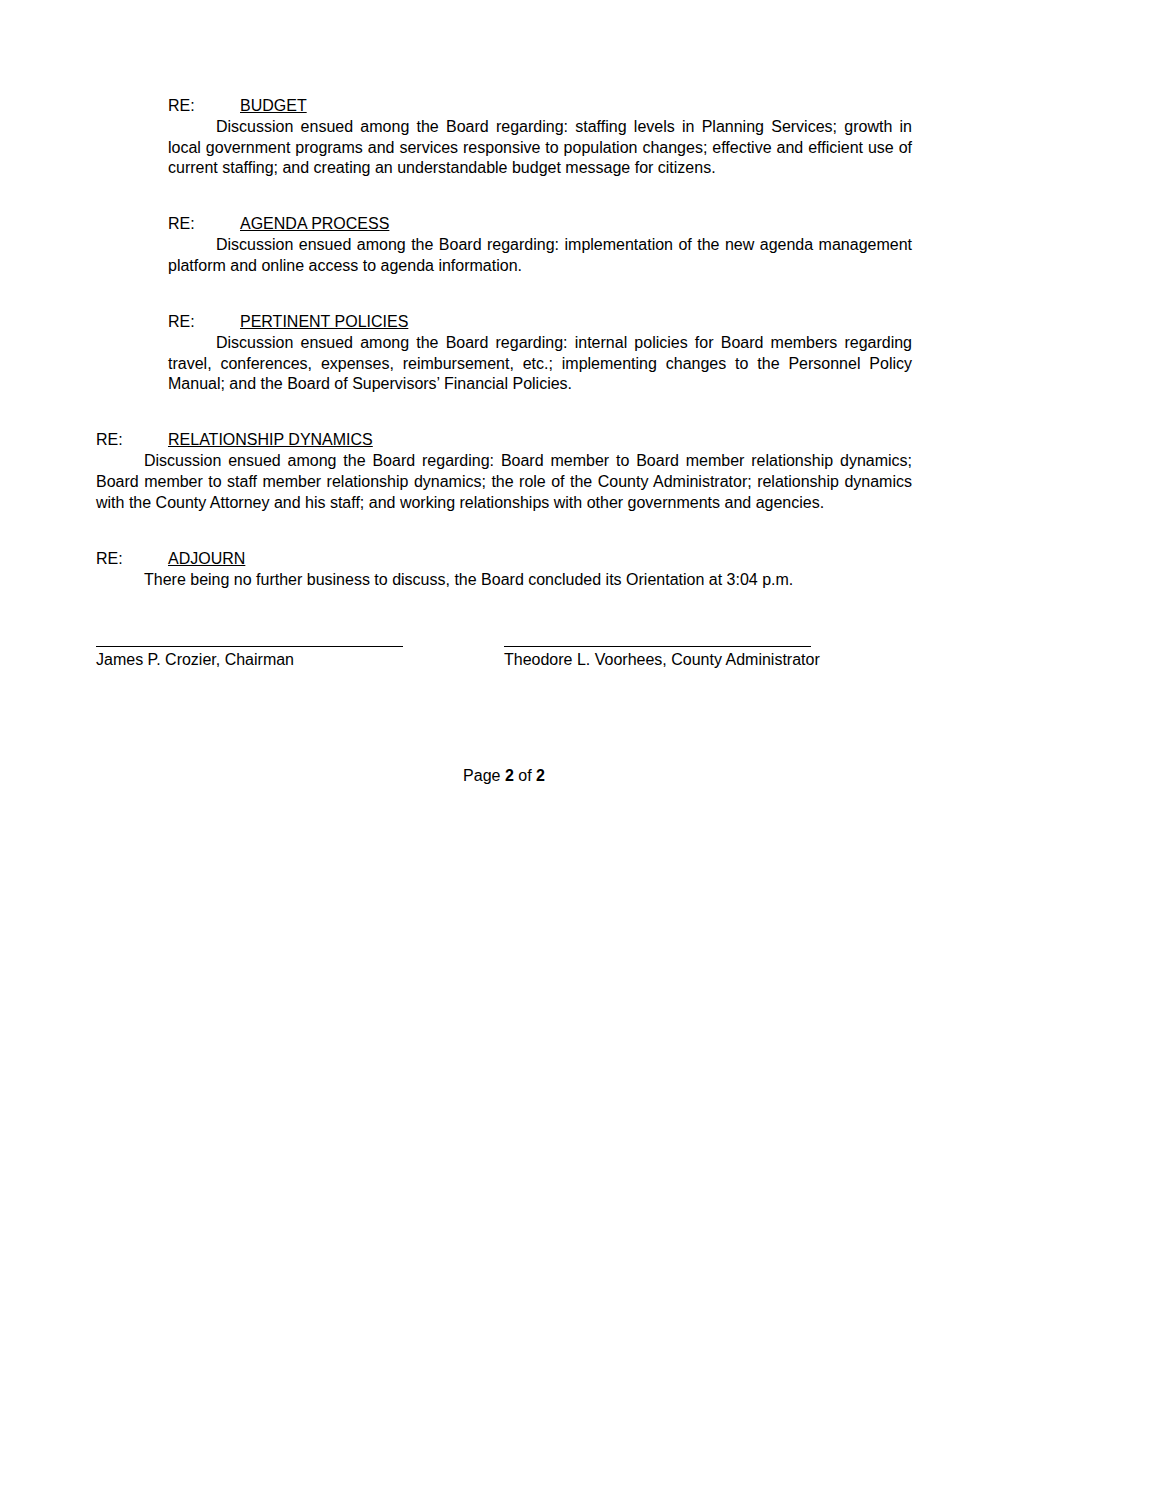RE: BUDGET
Discussion ensued among the Board regarding: staffing levels in Planning Services; growth in local government programs and services responsive to population changes; effective and efficient use of current staffing; and creating an understandable budget message for citizens.
RE: AGENDA PROCESS
Discussion ensued among the Board regarding: implementation of the new agenda management platform and online access to agenda information.
RE: PERTINENT POLICIES
Discussion ensued among the Board regarding: internal policies for Board members regarding travel, conferences, expenses, reimbursement, etc.; implementing changes to the Personnel Policy Manual; and the Board of Supervisors’ Financial Policies.
RE: RELATIONSHIP DYNAMICS
Discussion ensued among the Board regarding: Board member to Board member relationship dynamics; Board member to staff member relationship dynamics; the role of the County Administrator; relationship dynamics with the County Attorney and his staff; and working relationships with other governments and agencies.
RE: ADJOURN
There being no further business to discuss, the Board concluded its Orientation at 3:04 p.m.
| James P. Crozier, Chairman | Theodore L. Voorhees, County Administrator |
Page 2 of 2